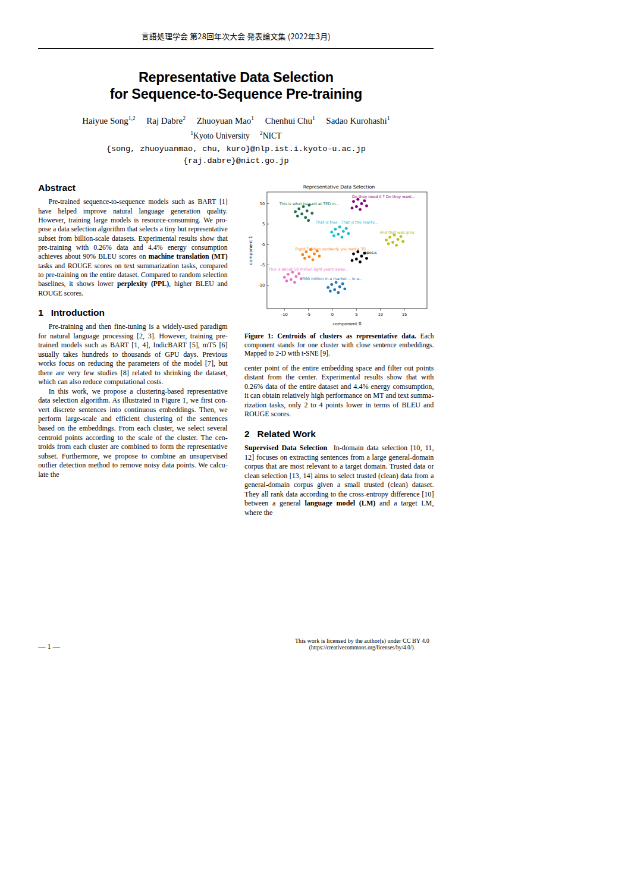言語処理学会 第28回年次大会 発表論文集 (2022年3月)
Representative Data Selection
for Sequence-to-Sequence Pre-training
Haiyue Song1,2 Raj Dabre2 Zhuoyuan Mao1 Chenhui Chu1 Sadao Kurohashi1
1Kyoto University 2NICT
{song, zhuoyuanmao, chu, kuro}@nlp.ist.i.kyoto-u.ac.jp
{raj.dabre}@nict.go.jp
Abstract
Pre-trained sequence-to-sequence models such as BART [1] have helped improve natural language generation quality. However, training large models is resource-consuming. We propose a data selection algorithm that selects a tiny but representative subset from billion-scale datasets. Experimental results show that pre-training with 0.26% data and 4.4% energy consumption achieves about 90% BLEU scores on machine translation (MT) tasks and ROUGE scores on text summarization tasks, compared to pre-training on the entire dataset. Compared to random selection baselines, it shows lower perplexity (PPL), higher BLEU and ROUGE scores.
1 Introduction
Pre-training and then fine-tuning is a widely-used paradigm for natural language processing [2, 3]. However, training pre-trained models such as BART [1, 4], IndicBART [5], mT5 [6] usually takes hundreds to thousands of GPU days. Previous works focus on reducing the parameters of the model [7], but there are very few studies [8] related to shrinking the dataset, which can also reduce computational costs.
In this work, we propose a clustering-based representative data selection algorithm. As illustrated in Figure 1, we first convert discrete sentences into continuous embeddings. Then, we perform large-scale and efficient clustering of the sentences based on the embeddings. From each cluster, we select several centroid points according to the scale of the cluster. The centroids from each cluster are combined to form the representative subset. Furthermore, we propose to combine an unsupervised outlier detection method to remove noisy data points. We calculate the
Figure 1: Centroids of clusters as representative data. Each component stands for one cluster with close sentence embeddings. Mapped to 2-D with t-SNE [9].
center point of the entire embedding space and filter out points distant from the center. Experimental results show that with 0.26% data of the entire dataset and 4.4% energy comsumption, it can obtain relatively high performance on MT and text summarization tasks, only 2 to 4 points lower in terms of BLEU and ROUGE scores.
2 Related Work
Supervised Data Selection In-domain data selection [10, 11, 12] focuses on extracting sentences from a large general-domain corpus that are most relevant to a target domain. Trusted data or clean selection [13, 14] aims to select trusted (clean) data from a general-domain corpus given a small trusted (clean) dataset. They all rank data according to the cross-entropy difference [10] between a general language model (LM) and a target LM, where the
— 1 —
This work is licensed by the author(s) under CC BY 4.0
(https://creativecommons.org/licenses/by/4.0/).